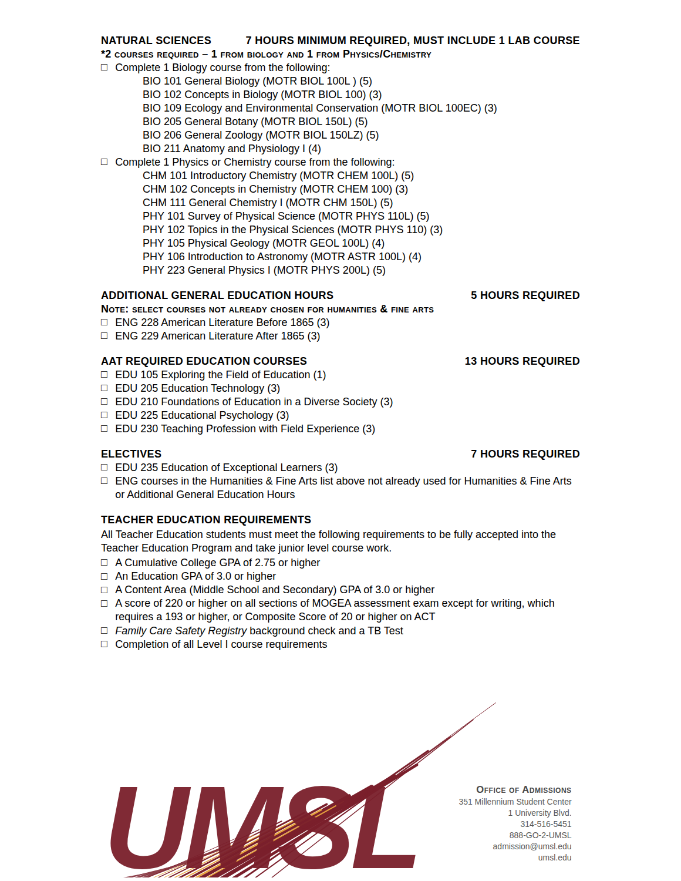Natural Sciences 7 hours minimum required, must include 1 lab course
*2 courses required – 1 from biology and 1 from Physics/Chemistry
Complete 1 Biology course from the following:
BIO 101 General Biology (MOTR BIOL 100L ) (5)
BIO 102 Concepts in Biology (MOTR BIOL 100) (3)
BIO 109 Ecology and Environmental Conservation (MOTR BIOL 100EC) (3)
BIO 205 General Botany (MOTR BIOL 150L) (5)
BIO 206 General Zoology (MOTR BIOL 150LZ) (5)
BIO 211 Anatomy and Physiology I (4)
Complete 1 Physics or Chemistry course from the following:
CHM 101 Introductory Chemistry (MOTR CHEM 100L) (5)
CHM 102 Concepts in Chemistry (MOTR CHEM 100) (3)
CHM 111 General Chemistry I (MOTR CHM 150L) (5)
PHY 101 Survey of Physical Science (MOTR PHYS 110L) (5)
PHY 102 Topics in the Physical Sciences (MOTR PHYS 110) (3)
PHY 105 Physical Geology (MOTR GEOL 100L) (4)
PHY 106 Introduction to Astronomy (MOTR ASTR 100L) (4)
PHY 223 General Physics I (MOTR PHYS 200L) (5)
Additional General Education Hours 5 hours required
Note: select courses not already chosen for humanities & fine arts
ENG 228 American Literature Before 1865 (3)
ENG 229 American Literature After 1865 (3)
AAT Required Education Courses 13 hours required
EDU 105 Exploring the Field of Education (1)
EDU 205 Education Technology (3)
EDU 210 Foundations of Education in a Diverse Society (3)
EDU 225 Educational Psychology (3)
EDU 230 Teaching Profession with Field Experience (3)
Electives 7 hours required
EDU 235 Education of Exceptional Learners (3)
ENG courses in the Humanities & Fine Arts list above not already used for Humanities & Fine Arts or Additional General Education Hours
Teacher Education Requirements
All Teacher Education students must meet the following requirements to be fully accepted into the Teacher Education Program and take junior level course work.
A Cumulative College GPA of 2.75 or higher
An Education GPA of 3.0 or higher
A Content Area (Middle School and Secondary) GPA of 3.0 or higher
A score of 220 or higher on all sections of MOGEA assessment exam except for writing, which requires a 193 or higher, or Composite Score of 20 or higher on ACT
Family Care Safety Registry background check and a TB Test
Completion of all Level I course requirements
UMSL
Office of Admissions
351 Millennium Student Center
1 University Blvd.
314-516-5451
888-GO-2-UMSL
admission@umsl.edu
umsl.edu